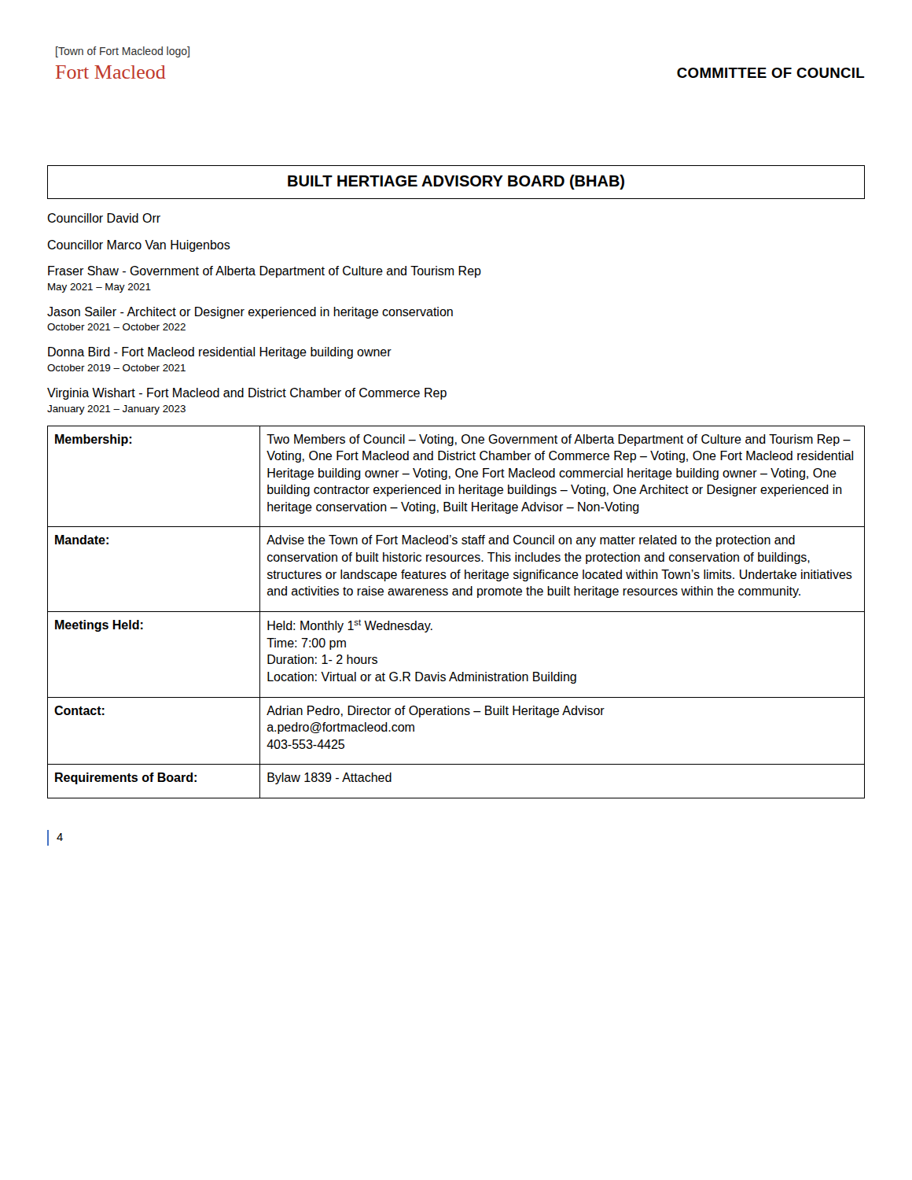COMMITTEE OF COUNCIL
BUILT HERTIAGE ADVISORY BOARD (BHAB)
Councillor David Orr
Councillor Marco Van Huigenbos
Fraser Shaw - Government of Alberta Department of Culture and Tourism Rep
May 2021 – May 2021
Jason Sailer - Architect or Designer experienced in heritage conservation
October 2021 – October 2022
Donna Bird - Fort Macleod residential Heritage building owner
October 2019 – October 2021
Virginia Wishart - Fort Macleod and District Chamber of Commerce Rep
January 2021 – January 2023
| Membership: | Two Members of Council – Voting, One Government of Alberta Department of Culture and Tourism Rep – Voting, One Fort Macleod and District Chamber of Commerce Rep – Voting, One Fort Macleod residential Heritage building owner – Voting, One Fort Macleod commercial heritage building owner – Voting, One building contractor experienced in heritage buildings – Voting, One Architect or Designer experienced in heritage conservation – Voting, Built Heritage Advisor – Non-Voting |
| Mandate: | Advise the Town of Fort Macleod’s staff and Council on any matter related to the protection and conservation of built historic resources. This includes the protection and conservation of buildings, structures or landscape features of heritage significance located within Town’s limits. Undertake initiatives and activities to raise awareness and promote the built heritage resources within the community. |
| Meetings Held: | Held: Monthly 1 st Wednesday. Time: 7:00 pm Duration: 1- 2 hours Location: Virtual or at G.R Davis Administration Building |
| Contact: | Adrian Pedro, Director of Operations – Built Heritage Advisor a.pedro@fortmacleod.com 403-553-4425 |
| Requirements of Board: | Bylaw 1839 - Attached |
4